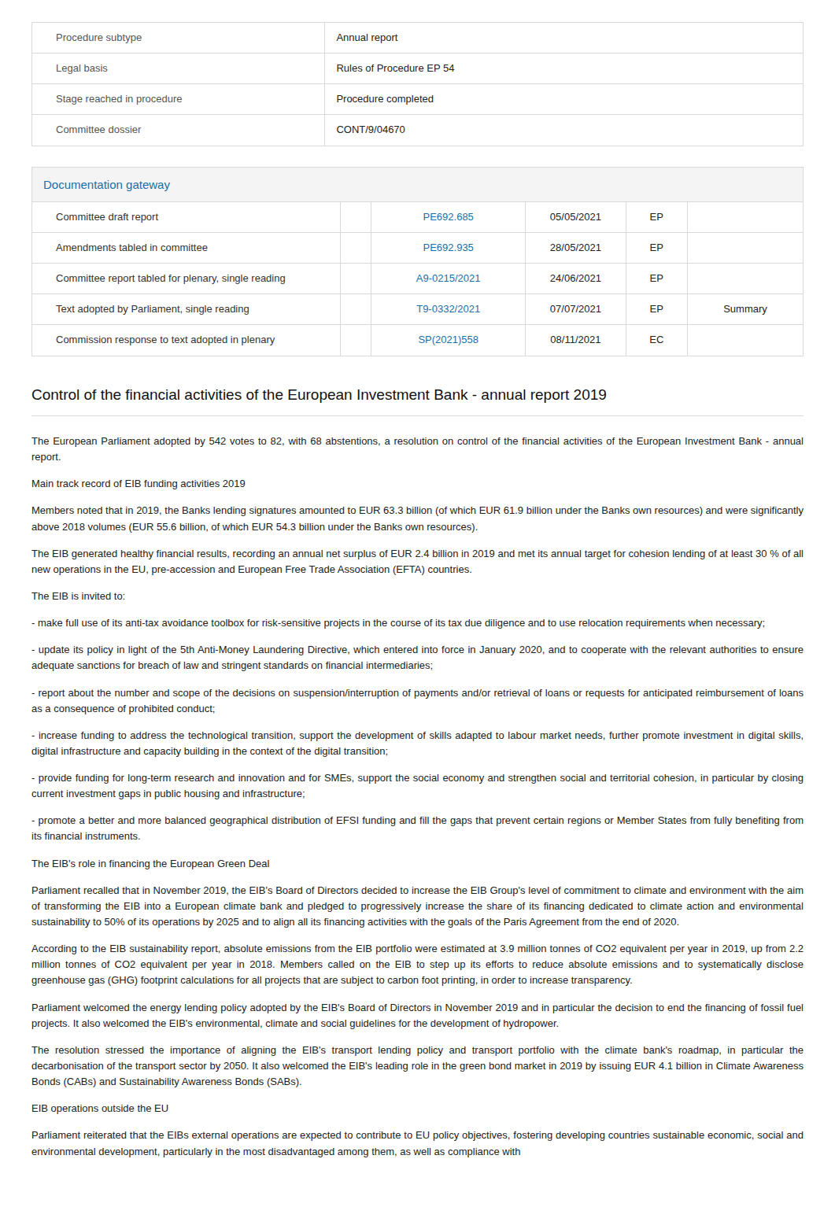| Procedure subtype | Annual report |
| Legal basis | Rules of Procedure EP 54 |
| Stage reached in procedure | Procedure completed |
| Committee dossier | CONT/9/04670 |
Documentation gateway
| Committee draft report | | PE692.685 | 05/05/2021 | EP | |
| Amendments tabled in committee | | PE692.935 | 28/05/2021 | EP | |
| Committee report tabled for plenary, single reading | | A9-0215/2021 | 24/06/2021 | EP | |
| Text adopted by Parliament, single reading | | T9-0332/2021 | 07/07/2021 | EP | Summary |
| Commission response to text adopted in plenary | | SP(2021)558 | 08/11/2021 | EC | |
Control of the financial activities of the European Investment Bank - annual report 2019
The European Parliament adopted by 542 votes to 82, with 68 abstentions, a resolution on control of the financial activities of the European Investment Bank - annual report.
Main track record of EIB funding activities 2019
Members noted that in 2019, the Banks lending signatures amounted to EUR 63.3 billion (of which EUR 61.9 billion under the Banks own resources) and were significantly above 2018 volumes (EUR 55.6 billion, of which EUR 54.3 billion under the Banks own resources).
The EIB generated healthy financial results, recording an annual net surplus of EUR 2.4 billion in 2019 and met its annual target for cohesion lending of at least 30 % of all new operations in the EU, pre-accession and European Free Trade Association (EFTA) countries.
The EIB is invited to:
- make full use of its anti-tax avoidance toolbox for risk-sensitive projects in the course of its tax due diligence and to use relocation requirements when necessary;
- update its policy in light of the 5th Anti-Money Laundering Directive, which entered into force in January 2020, and to cooperate with the relevant authorities to ensure adequate sanctions for breach of law and stringent standards on financial intermediaries;
- report about the number and scope of the decisions on suspension/interruption of payments and/or retrieval of loans or requests for anticipated reimbursement of loans as a consequence of prohibited conduct;
- increase funding to address the technological transition, support the development of skills adapted to labour market needs, further promote investment in digital skills, digital infrastructure and capacity building in the context of the digital transition;
- provide funding for long-term research and innovation and for SMEs, support the social economy and strengthen social and territorial cohesion, in particular by closing current investment gaps in public housing and infrastructure;
- promote a better and more balanced geographical distribution of EFSI funding and fill the gaps that prevent certain regions or Member States from fully benefiting from its financial instruments.
The EIB's role in financing the European Green Deal
Parliament recalled that in November 2019, the EIB's Board of Directors decided to increase the EIB Group's level of commitment to climate and environment with the aim of transforming the EIB into a European climate bank and pledged to progressively increase the share of its financing dedicated to climate action and environmental sustainability to 50% of its operations by 2025 and to align all its financing activities with the goals of the Paris Agreement from the end of 2020.
According to the EIB sustainability report, absolute emissions from the EIB portfolio were estimated at 3.9 million tonnes of CO2 equivalent per year in 2019, up from 2.2 million tonnes of CO2 equivalent per year in 2018. Members called on the EIB to step up its efforts to reduce absolute emissions and to systematically disclose greenhouse gas (GHG) footprint calculations for all projects that are subject to carbon foot printing, in order to increase transparency.
Parliament welcomed the energy lending policy adopted by the EIB's Board of Directors in November 2019 and in particular the decision to end the financing of fossil fuel projects. It also welcomed the EIB's environmental, climate and social guidelines for the development of hydropower.
The resolution stressed the importance of aligning the EIB's transport lending policy and transport portfolio with the climate bank's roadmap, in particular the decarbonisation of the transport sector by 2050. It also welcomed the EIB's leading role in the green bond market in 2019 by issuing EUR 4.1 billion in Climate Awareness Bonds (CABs) and Sustainability Awareness Bonds (SABs).
EIB operations outside the EU
Parliament reiterated that the EIBs external operations are expected to contribute to EU policy objectives, fostering developing countries sustainable economic, social and environmental development, particularly in the most disadvantaged among them, as well as compliance with